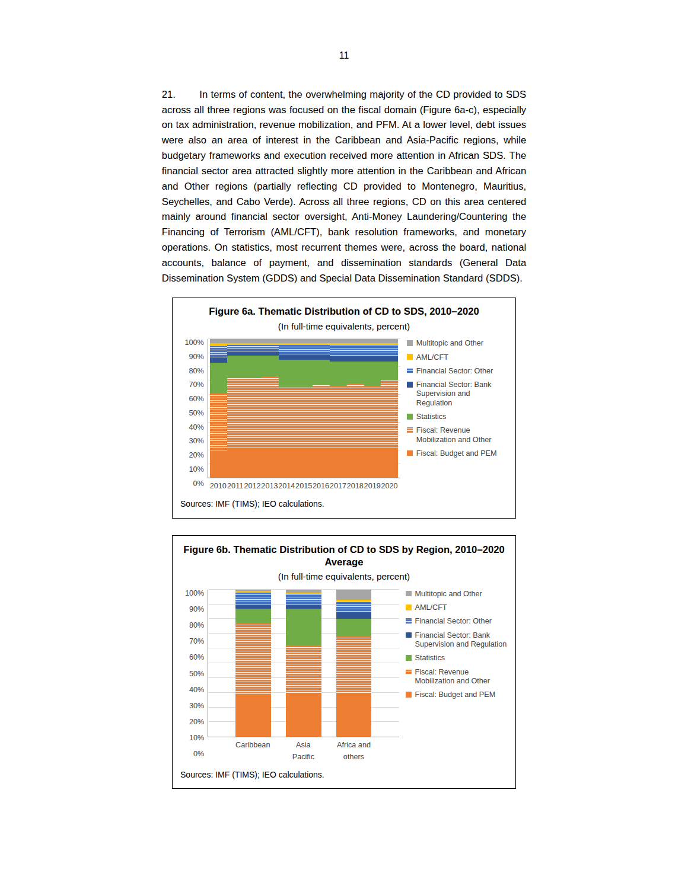11
21. In terms of content, the overwhelming majority of the CD provided to SDS across all three regions was focused on the fiscal domain (Figure 6a-c), especially on tax administration, revenue mobilization, and PFM. At a lower level, debt issues were also an area of interest in the Caribbean and Asia-Pacific regions, while budgetary frameworks and execution received more attention in African SDS. The financial sector area attracted slightly more attention in the Caribbean and African and Other regions (partially reflecting CD provided to Montenegro, Mauritius, Seychelles, and Cabo Verde). Across all three regions, CD on this area centered mainly around financial sector oversight, Anti-Money Laundering/Countering the Financing of Terrorism (AML/CFT), bank resolution frameworks, and monetary operations. On statistics, most recurrent themes were, across the board, national accounts, balance of payment, and dissemination standards (General Data Dissemination System (GDDS) and Special Data Dissemination Standard (SDDS).
Figure 6a. Thematic Distribution of CD to SDS, 2010–2020
(In full-time equivalents, percent)
100% 90% 80% 70% 60% 50% 40% 30% 20% 10% 0%
20102011201220132014201520162017201820192020
Multitopic and Other
AML/CFT
Financial Sector: Other
Financial Sector: Bank Supervision and Regulation
Statistics
Fiscal: Revenue Mobilization and Other
Fiscal: Budget and PEM
Sources: IMF (TIMS); IEO calculations.
Figure 6b. Thematic Distribution of CD to SDS by Region, 2010–2020 Average
(In full-time equivalents, percent)
100% 90% 80% 70% 60% 50% 40% 30% 20% 10% 0%
Caribbean Asia Pacific Africa and others
Multitopic and Other
AML/CFT
Financial Sector: Other
Financial Sector: Bank Supervision and Regulation
Statistics
Fiscal: Revenue Mobilization and Other
Fiscal: Budget and PEM
Sources: IMF (TIMS); IEO calculations.